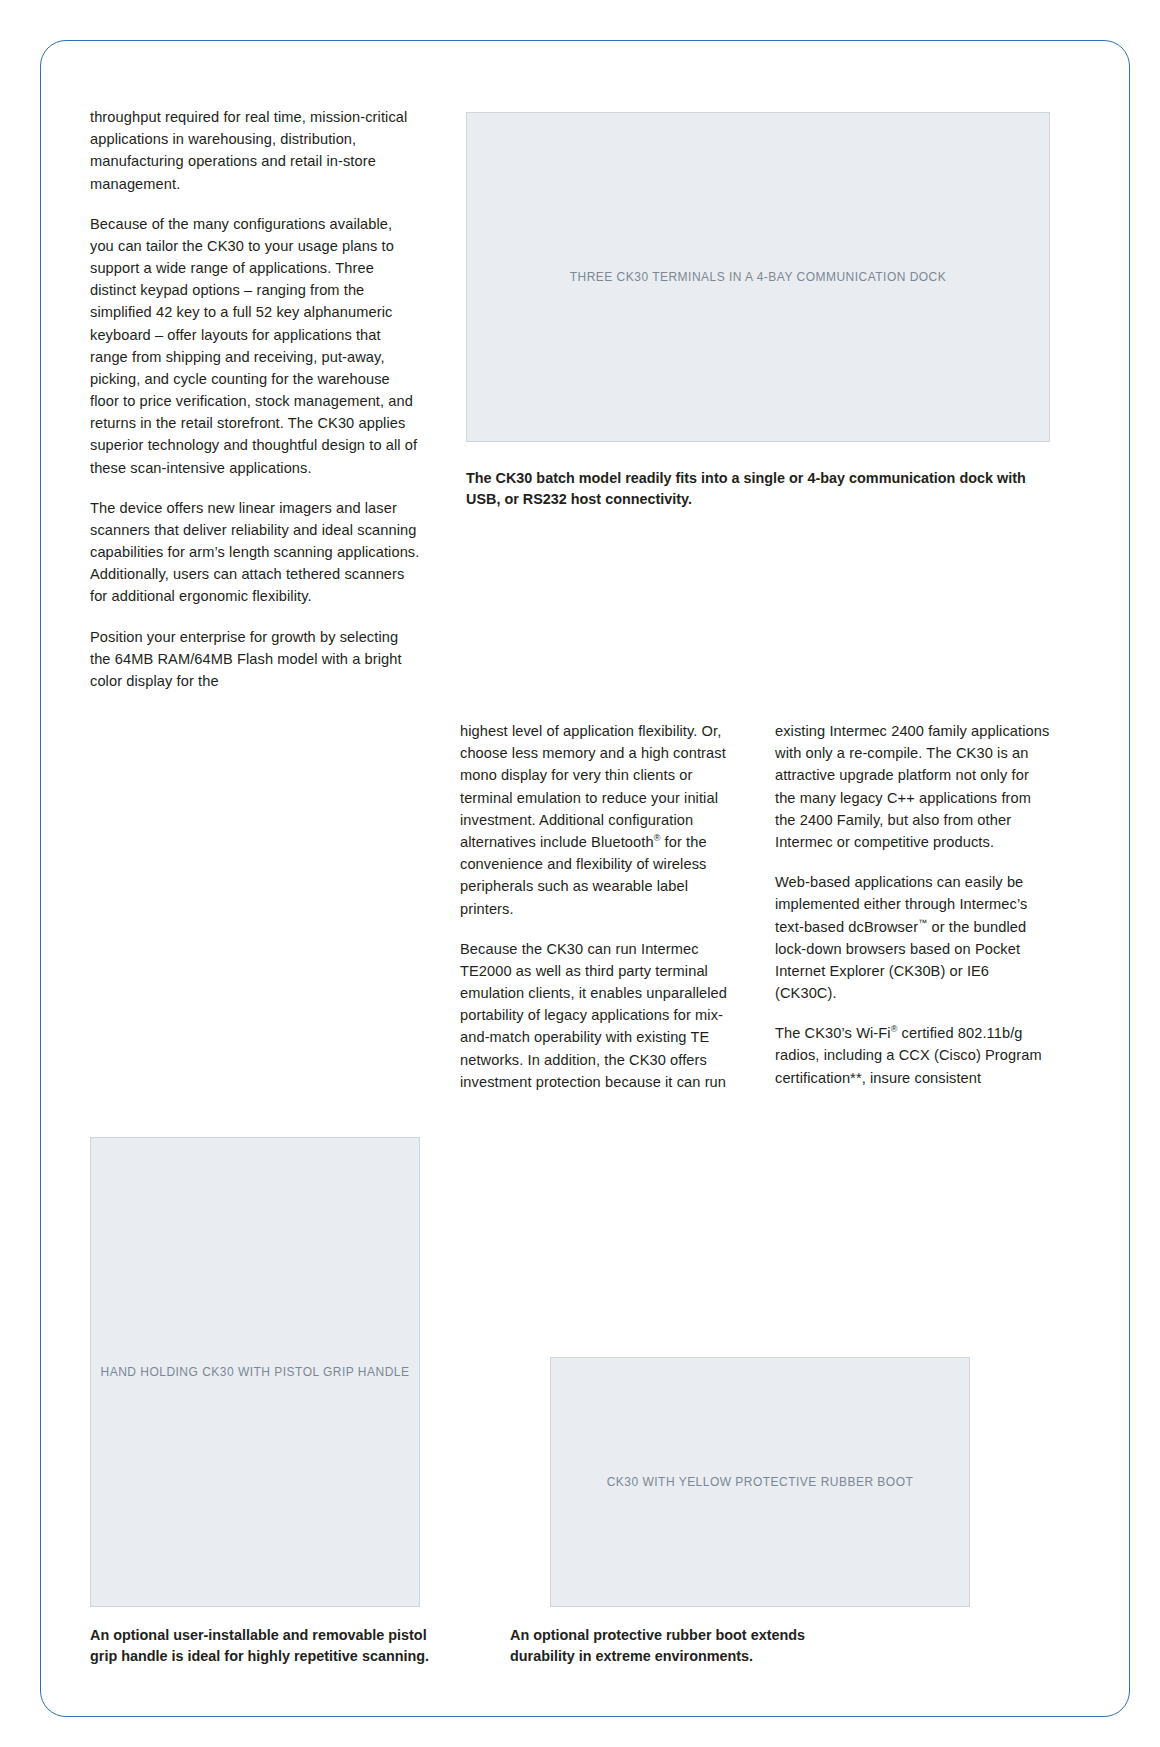throughput required for real time, mission-critical applications in warehousing, distribution, manufacturing operations and retail in-store management.
Because of the many configurations available, you can tailor the CK30 to your usage plans to support a wide range of applications. Three distinct keypad options – ranging from the simplified 42 key to a full 52 key alphanumeric keyboard – offer layouts for applications that range from shipping and receiving, put-away, picking, and cycle counting for the warehouse floor to price verification, stock management, and returns in the retail storefront. The CK30 applies superior technology and thoughtful design to all of these scan-intensive applications.
The device offers new linear imagers and laser scanners that deliver reliability and ideal scanning capabilities for arm’s length scanning applications. Additionally, users can attach tethered scanners for additional ergonomic flexibility.
Position your enterprise for growth by selecting the 64MB RAM/64MB Flash model with a bright color display for the
Three CK30 terminals in a 4-bay communication dock
The CK30 batch model readily fits into a single or 4-bay communication dock with USB, or RS232 host connectivity.
highest level of application flexibility. Or, choose less memory and a high contrast mono display for very thin clients or terminal emulation to reduce your initial investment. Additional configuration alternatives include Bluetooth® for the convenience and flexibility of wireless peripherals such as wearable label printers.
Because the CK30 can run Intermec TE2000 as well as third party terminal emulation clients, it enables unparalleled portability of legacy applications for mix-and-match operability with existing TE networks. In addition, the CK30 offers investment protection because it can run
existing Intermec 2400 family applications with only a re-compile. The CK30 is an attractive upgrade platform not only for the many legacy C++ applications from the 2400 Family, but also from other Intermec or competitive products.
Web-based applications can easily be implemented either through Intermec’s text-based dcBrowser™ or the bundled lock-down browsers based on Pocket Internet Explorer (CK30B) or IE6 (CK30C).
The CK30’s Wi-Fi® certified 802.11b/g radios, including a CCX (Cisco) Program certification**, insure consistent
Hand holding CK30 with pistol grip handle
An optional user-installable and removable pistol grip handle is ideal for highly repetitive scanning.
CK30 with yellow protective rubber boot
An optional protective rubber boot extends durability in extreme environments.